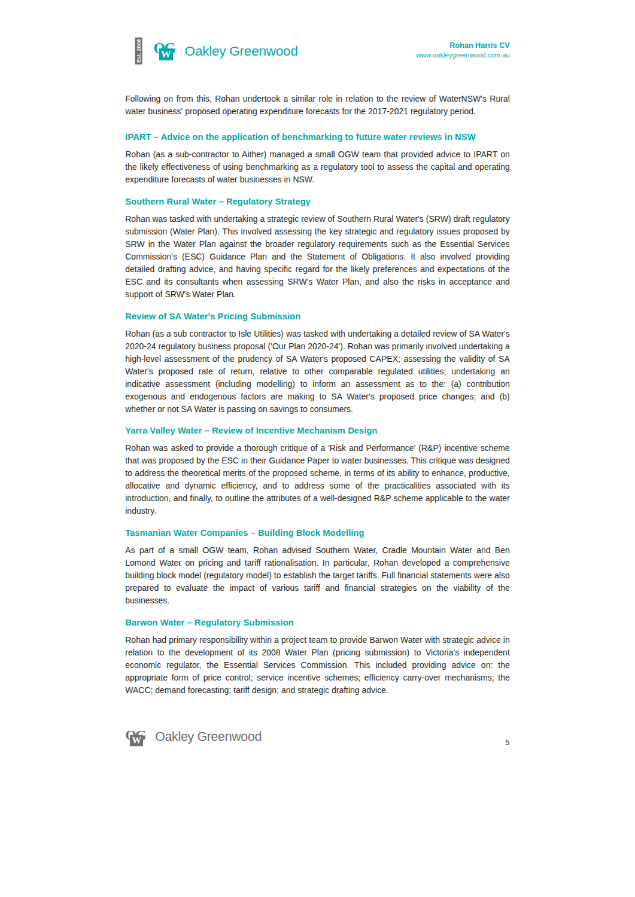Est. 2008
OG W
Oakley Greenwood
Rohan Harris CV
www.oakleygreenwood.com.au
Following on from this, Rohan undertook a similar role in relation to the review of WaterNSW's Rural water business' proposed operating expenditure forecasts for the 2017-2021 regulatory period.
IPART – Advice on the application of benchmarking to future water reviews in NSW
Rohan (as a sub-contractor to Aither) managed a small OGW team that provided advice to IPART on the likely effectiveness of using benchmarking as a regulatory tool to assess the capital and operating expenditure forecasts of water businesses in NSW.
Southern Rural Water – Regulatory Strategy
Rohan was tasked with undertaking a strategic review of Southern Rural Water's (SRW) draft regulatory submission (Water Plan). This involved assessing the key strategic and regulatory issues proposed by SRW in the Water Plan against the broader regulatory requirements such as the Essential Services Commission's (ESC) Guidance Plan and the Statement of Obligations. It also involved providing detailed drafting advice, and having specific regard for the likely preferences and expectations of the ESC and its consultants when assessing SRW's Water Plan, and also the risks in acceptance and support of SRW's Water Plan.
Review of SA Water's Pricing Submission
Rohan (as a sub contractor to Isle Utilities) was tasked with undertaking a detailed review of SA Water's 2020-24 regulatory business proposal ('Our Plan 2020-24'). Rohan was primarily involved undertaking a high-level assessment of the prudency of SA Water's proposed CAPEX; assessing the validity of SA Water's proposed rate of return, relative to other comparable regulated utilities; undertaking an indicative assessment (including modelling) to inform an assessment as to the: (a) contribution exogenous and endogenous factors are making to SA Water's proposed price changes; and (b) whether or not SA Water is passing on savings to consumers.
Yarra Valley Water – Review of Incentive Mechanism Design
Rohan was asked to provide a thorough critique of a 'Risk and Performance' (R&P) incentive scheme that was proposed by the ESC in their Guidance Paper to water businesses. This critique was designed to address the theoretical merits of the proposed scheme, in terms of its ability to enhance, productive, allocative and dynamic efficiency, and to address some of the practicalities associated with its introduction, and finally, to outline the attributes of a well-designed R&P scheme applicable to the water industry.
Tasmanian Water Companies – Building Block Modelling
As part of a small OGW team, Rohan advised Southern Water, Cradle Mountain Water and Ben Lomond Water on pricing and tariff rationalisation. In particular, Rohan developed a comprehensive building block model (regulatory model) to establish the target tariffs. Full financial statements were also prepared to evaluate the impact of various tariff and financial strategies on the viability of the businesses.
Barwon Water – Regulatory Submission
Rohan had primary responsibility within a project team to provide Barwon Water with strategic advice in relation to the development of its 2008 Water Plan (pricing submission) to Victoria's independent economic regulator, the Essential Services Commission. This included providing advice on: the appropriate form of price control; service incentive schemes; efficiency carry-over mechanisms; the WACC; demand forecasting; tariff design; and strategic drafting advice.
OG W
Oakley Greenwood
5